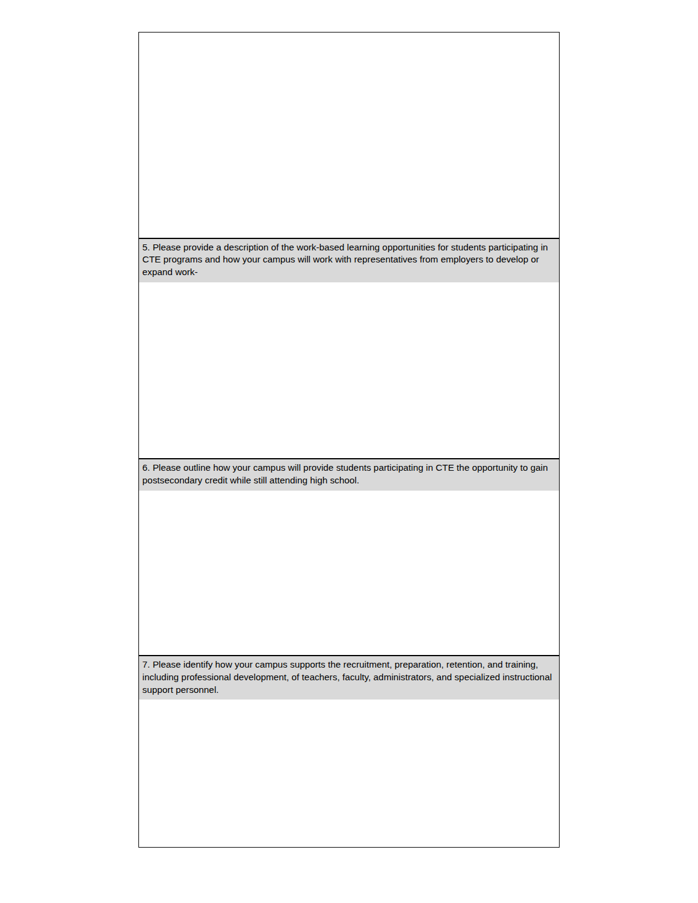5. Please provide a description of the work-based learning opportunities for students participating in CTE programs and how your campus will work with representatives from employers to develop or expand work-
6. Please outline how your campus will provide students participating in CTE the opportunity to gain postsecondary credit while still attending high school.
7. Please identify how your campus supports the recruitment, preparation, retention, and training, including professional development, of teachers, faculty, administrators, and specialized instructional support personnel.